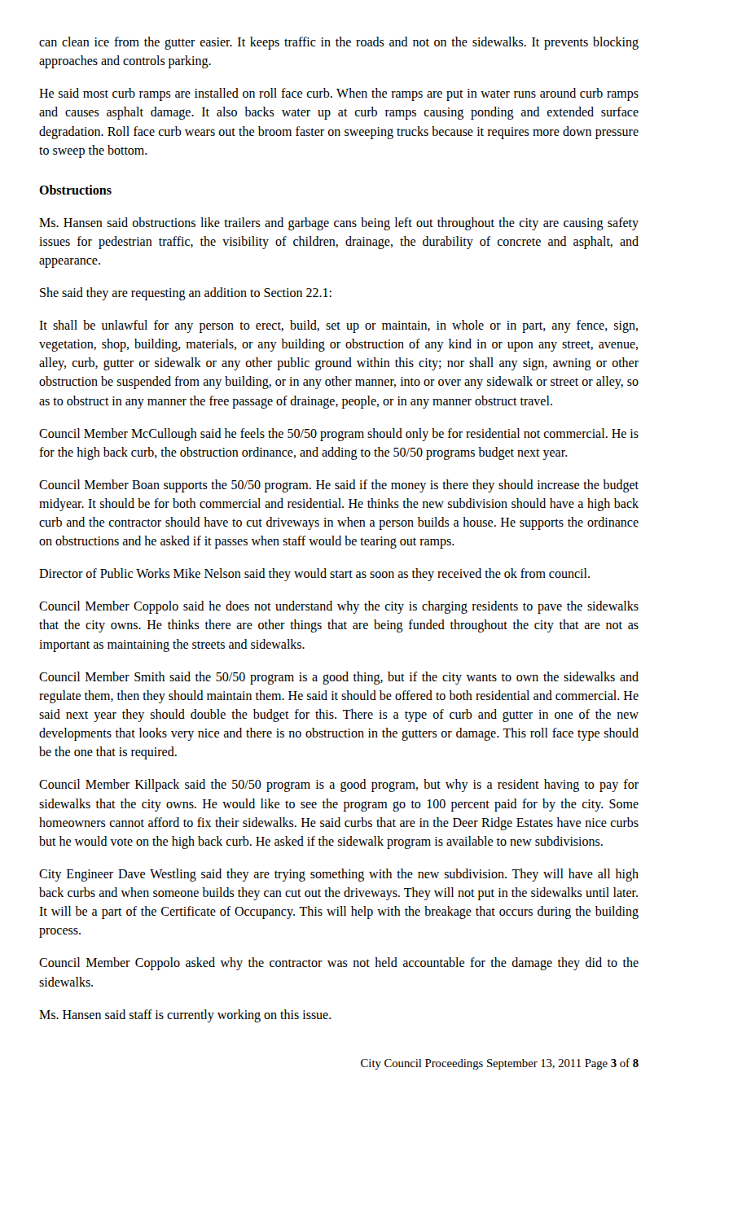can clean ice from the gutter easier. It keeps traffic in the roads and not on the sidewalks. It prevents blocking approaches and controls parking.
He said most curb ramps are installed on roll face curb. When the ramps are put in water runs around curb ramps and causes asphalt damage. It also backs water up at curb ramps causing ponding and extended surface degradation. Roll face curb wears out the broom faster on sweeping trucks because it requires more down pressure to sweep the bottom.
Obstructions
Ms. Hansen said obstructions like trailers and garbage cans being left out throughout the city are causing safety issues for pedestrian traffic, the visibility of children, drainage, the durability of concrete and asphalt, and appearance.
She said they are requesting an addition to Section 22.1:
It shall be unlawful for any person to erect, build, set up or maintain, in whole or in part, any fence, sign, vegetation, shop, building, materials, or any building or obstruction of any kind in or upon any street, avenue, alley, curb, gutter or sidewalk or any other public ground within this city; nor shall any sign, awning or other obstruction be suspended from any building, or in any other manner, into or over any sidewalk or street or alley, so as to obstruct in any manner the free passage of drainage, people, or in any manner obstruct travel.
Council Member McCullough said he feels the 50/50 program should only be for residential not commercial. He is for the high back curb, the obstruction ordinance, and adding to the 50/50 programs budget next year.
Council Member Boan supports the 50/50 program. He said if the money is there they should increase the budget midyear. It should be for both commercial and residential. He thinks the new subdivision should have a high back curb and the contractor should have to cut driveways in when a person builds a house. He supports the ordinance on obstructions and he asked if it passes when staff would be tearing out ramps.
Director of Public Works Mike Nelson said they would start as soon as they received the ok from council.
Council Member Coppolo said he does not understand why the city is charging residents to pave the sidewalks that the city owns. He thinks there are other things that are being funded throughout the city that are not as important as maintaining the streets and sidewalks.
Council Member Smith said the 50/50 program is a good thing, but if the city wants to own the sidewalks and regulate them, then they should maintain them. He said it should be offered to both residential and commercial. He said next year they should double the budget for this. There is a type of curb and gutter in one of the new developments that looks very nice and there is no obstruction in the gutters or damage. This roll face type should be the one that is required.
Council Member Killpack said the 50/50 program is a good program, but why is a resident having to pay for sidewalks that the city owns. He would like to see the program go to 100 percent paid for by the city. Some homeowners cannot afford to fix their sidewalks. He said curbs that are in the Deer Ridge Estates have nice curbs but he would vote on the high back curb. He asked if the sidewalk program is available to new subdivisions.
City Engineer Dave Westling said they are trying something with the new subdivision. They will have all high back curbs and when someone builds they can cut out the driveways. They will not put in the sidewalks until later. It will be a part of the Certificate of Occupancy. This will help with the breakage that occurs during the building process.
Council Member Coppolo asked why the contractor was not held accountable for the damage they did to the sidewalks.
Ms. Hansen said staff is currently working on this issue.
City Council Proceedings September 13, 2011 Page 3 of 8